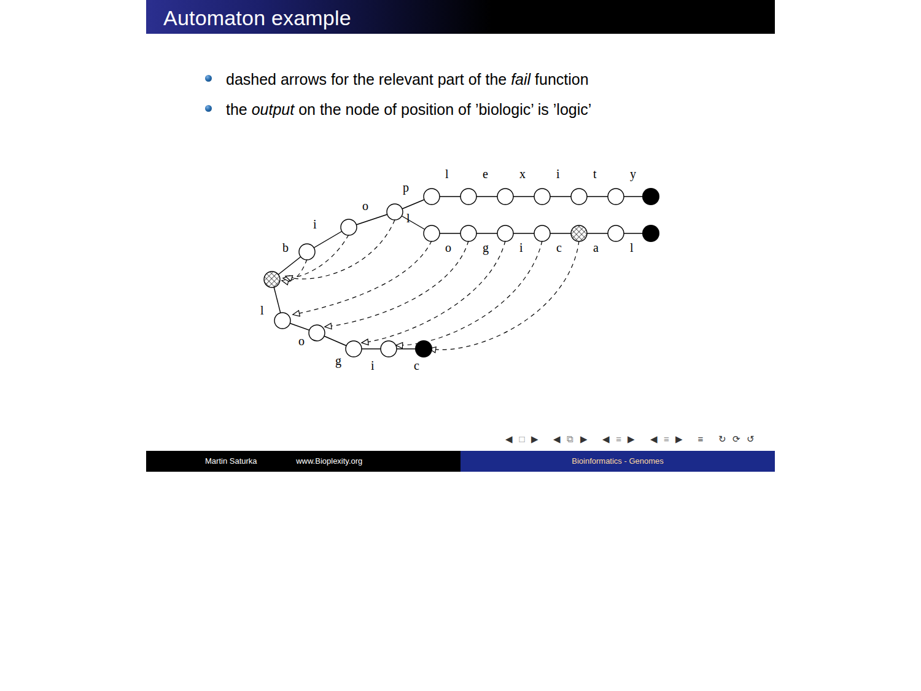Automaton example
dashed arrows for the relevant part of the fail function
the output on the node of position of ’biologic’ is ’logic’
b i o p l e x i t y l o g i c a l l o g i c
◀ □ ▶ ◀ ⧉ ▶ ◀ ≡ ▶ ◀ ≡ ▶ ≡ ↻ ⟳ ↺
Martin Saturka www.Bioplexity.org
Bioinformatics - Genomes